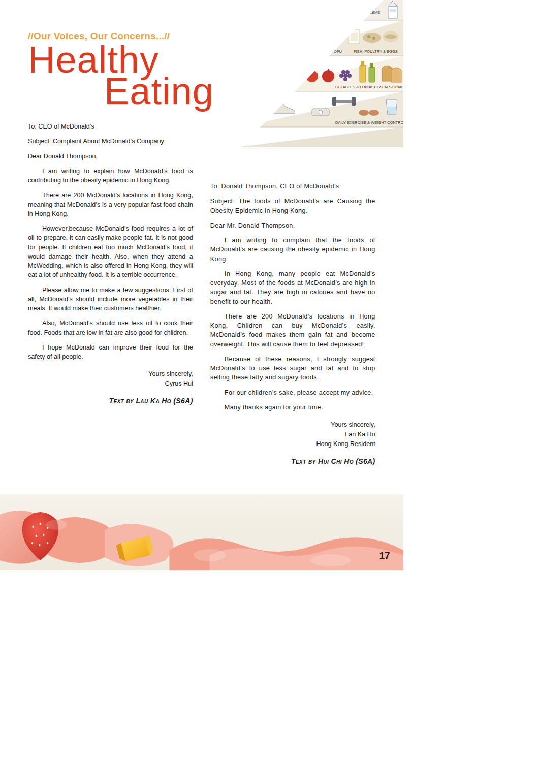DAIRY (1–2 servings a day) O VITAMIN D/CALCIUM SUPPLEME NUTS, SEEDS, BEANS & TOFU FISH, POULTRY & EGGS GETABLES & FRUITS HEALTHY FATS/OILS WHOL DAILY EXERCISE & WEIGHT CONTROL
//Our Voices, Our Concerns...//
Healthy Eating
To: CEO of McDonald’s
Subject: Complaint About McDonald’s Company
Dear Donald Thompson,
I am writing to explain how McDonald’s food is contributing to the obesity epidemic in Hong Kong.
There are 200 McDonald’s locations in Hong Kong, meaning that McDonald’s is a very popular fast food chain in Hong Kong.
However,because McDonald’s food requires a lot of oil to prepare, it can easily make people fat. It is not good for people. If children eat too much McDonald’s food, it would damage their health. Also, when they attend a McWedding, which is also offered in Hong Kong, they will eat a lot of unhealthy food. It is a terrible occurrence.
Please allow me to make a few suggestions. First of all, McDonald’s should include more vegetables in their meals. It would make their customers healthier.
Also, McDonald’s should use less oil to cook their food. Foods that are low in fat are also good for children.
I hope McDonald can improve their food for the safety of all people.
Yours sincerely,
Cyrus Hui
Text by Lau Ka Ho (S6A)
To: Donald Thompson, CEO of McDonald’s
Subject: The foods of McDonald’s are Causing the Obesity Epidemic in Hong Kong.
Dear Mr. Donald Thompson,
I am writing to complain that the foods of McDonald’s are causing the obesity epidemic in Hong Kong.
In Hong Kong, many people eat McDonald’s everyday. Most of the foods at McDonald’s are high in sugar and fat. They are high in calories and have no benefit to our health.
There are 200 McDonald’s locations in Hong Kong. Children can buy McDonald’s easily. McDonald’s food makes them gain fat and become overweight. This will cause them to feel depressed!
Because of these reasons, I strongly suggest McDonald’s to use less sugar and fat and to stop selling these fatty and sugary foods.
For our children’s sake, please accept my advice.
Many thanks again for your time.
Yours sincerely,
Lan Ka Ho
Hong Kong Resident
Text by Hui Chi Ho (S6A)
17